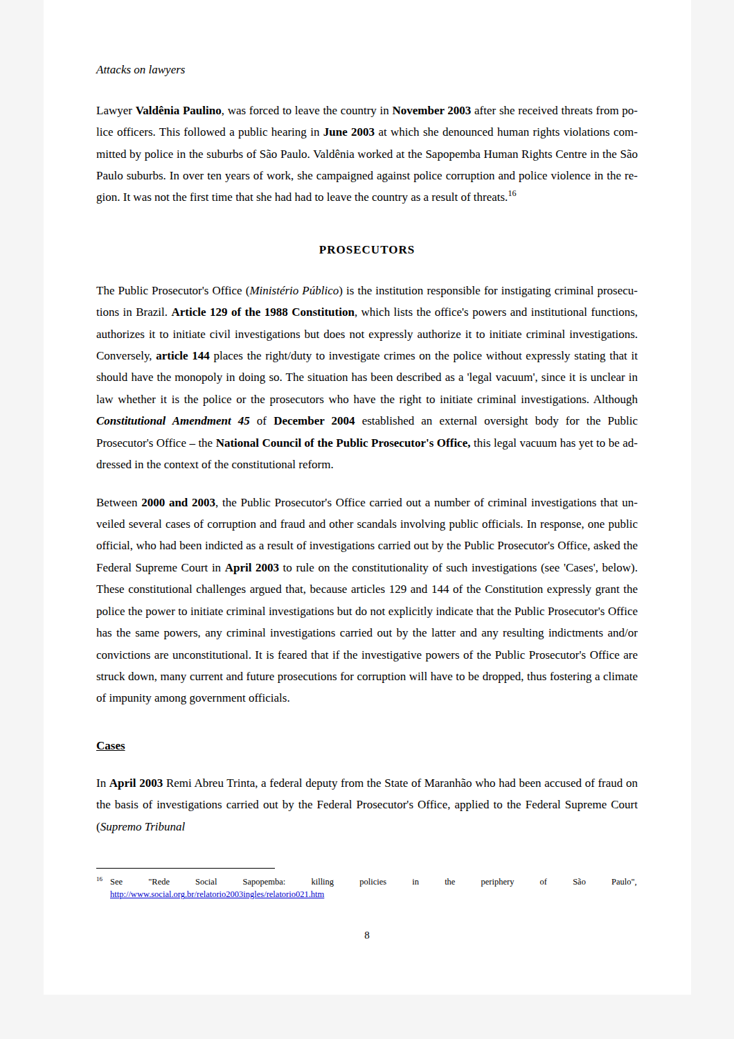Attacks on lawyers
Lawyer Valdênia Paulino, was forced to leave the country in November 2003 after she received threats from police officers. This followed a public hearing in June 2003 at which she denounced human rights violations committed by police in the suburbs of São Paulo. Valdênia worked at the Sapopemba Human Rights Centre in the São Paulo suburbs. In over ten years of work, she campaigned against police corruption and police violence in the region. It was not the first time that she had had to leave the country as a result of threats.16
PROSECUTORS
The Public Prosecutor's Office (Ministério Público) is the institution responsible for instigating criminal prosecutions in Brazil. Article 129 of the 1988 Constitution, which lists the office's powers and institutional functions, authorizes it to initiate civil investigations but does not expressly authorize it to initiate criminal investigations. Conversely, article 144 places the right/duty to investigate crimes on the police without expressly stating that it should have the monopoly in doing so. The situation has been described as a 'legal vacuum', since it is unclear in law whether it is the police or the prosecutors who have the right to initiate criminal investigations. Although Constitutional Amendment 45 of December 2004 established an external oversight body for the Public Prosecutor's Office – the National Council of the Public Prosecutor's Office, this legal vacuum has yet to be addressed in the context of the constitutional reform.
Between 2000 and 2003, the Public Prosecutor's Office carried out a number of criminal investigations that unveiled several cases of corruption and fraud and other scandals involving public officials. In response, one public official, who had been indicted as a result of investigations carried out by the Public Prosecutor's Office, asked the Federal Supreme Court in April 2003 to rule on the constitutionality of such investigations (see 'Cases', below). These constitutional challenges argued that, because articles 129 and 144 of the Constitution expressly grant the police the power to initiate criminal investigations but do not explicitly indicate that the Public Prosecutor's Office has the same powers, any criminal investigations carried out by the latter and any resulting indictments and/or convictions are unconstitutional. It is feared that if the investigative powers of the Public Prosecutor's Office are struck down, many current and future prosecutions for corruption will have to be dropped, thus fostering a climate of impunity among government officials.
Cases
In April 2003 Remi Abreu Trinta, a federal deputy from the State of Maranhão who had been accused of fraud on the basis of investigations carried out by the Federal Prosecutor's Office, applied to the Federal Supreme Court (Supremo Tribunal
16 See "Rede Social Sapopemba: killing policies in the periphery of São Paulo", http://www.social.org.br/relatorio2003ingles/relatorio021.htm
8